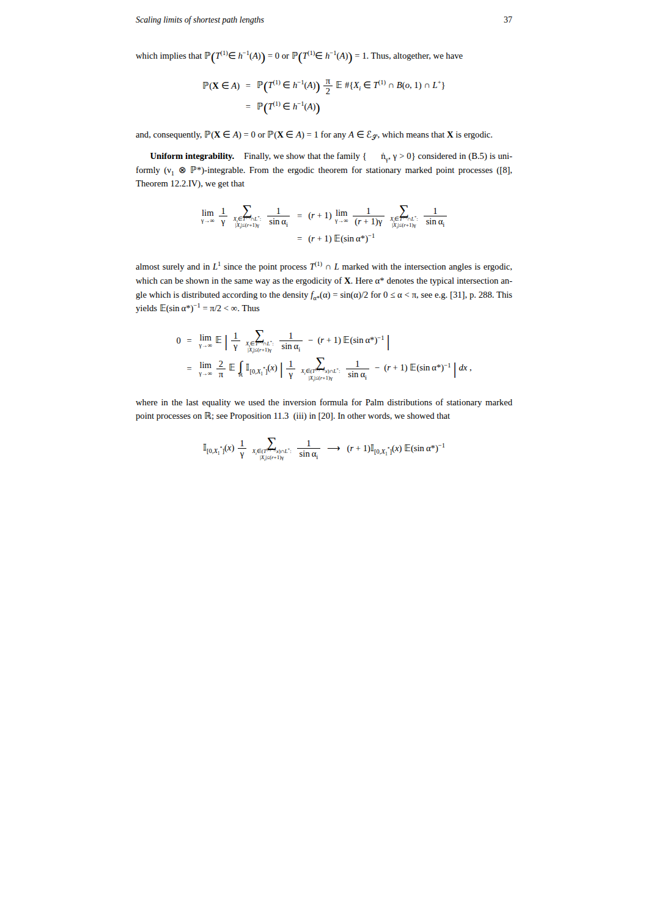Scaling limits of shortest path lengths 37
which implies that ℙ(T(1)∈ h−1(A)) = 0 or ℙ(T(1)∈ h−1(A)) = 1. Thus, altogether, we have
| ℙ( X ∈ A ) | = | ℙ ( T (1) ∈ h −1 ( A ) ) π 2 𝔼 #{ X i ∈ T (1) ∩ B ( o , 1) ∩ L + } |
| | = | ℙ ( T (1) ∈ h −1 ( A ) ) |
and, consequently, ℙ(X ∈ A) = 0 or ℙ(X ∈ A) = 1 for any A ∈ ℰ𝒮, which means that X is ergodic.
Uniform integrability. Finally, we show that the family {ṅγ, γ > 0} considered in (B.5) is uniformly (ν1 ⊗ ℙ*)-integrable. From the ergodic theorem for stationary marked point processes ([8], Theorem 12.2.IV), we get that
| lim γ→∞ 1 γ ∑ X i ∈ T (1) ∩ L + : / X i /≤( r +1)γ 1 sin α i | = | ( r + 1) lim γ→∞ 1 ( r + 1)γ ∑ X i ∈ T (1) ∩ L + : / X i /≤( r +1)γ 1 sin α i |
| | = | ( r + 1) 𝔼(sin α*) −1 |
almost surely and in L1 since the point process T(1) ∩ L marked with the intersection angles is ergodic, which can be shown in the same way as the ergodicity of X. Here α* denotes the typical intersection angle which is distributed according to the density fα*(α) = sin(α)/2 for 0 ≤ α < π, see e.g. [31], p. 288. This yields 𝔼(sin α*)−1 = π/2 < ∞. Thus
| 0 | = | lim γ→∞ 𝔼 / 1 γ ∑ X i ∈ T (1) ∩ L + : / X i /≤( r +1)γ 1 sin α i − ( r + 1) 𝔼(sin α*) −1 / |
| | = | lim γ→∞ 2 π 𝔼 ∫ ℝ 𝕀 [0, X 1 * ] ( x ) / 1 γ ∑ X i ∈( T (1)* − x )∩ L + : / X i /≤( r +1)γ 1 sin α i − ( r + 1) 𝔼(sin α*) −1 / dx , |
where in the last equality we used the inversion formula for Palm distributions of stationary marked point processes on ℝ; see Proposition 11.3 (iii) in [20]. In other words, we showed that
| 𝕀 [0, X 1 * ] ( x ) 1 γ ∑ X i ∈( T (1)* − x )∩ L + : / X i /≤( r +1)γ 1 sin α i | ⟶ | ( r + 1)𝕀 [0, X 1 * ] ( x ) 𝔼(sin α*) −1 |